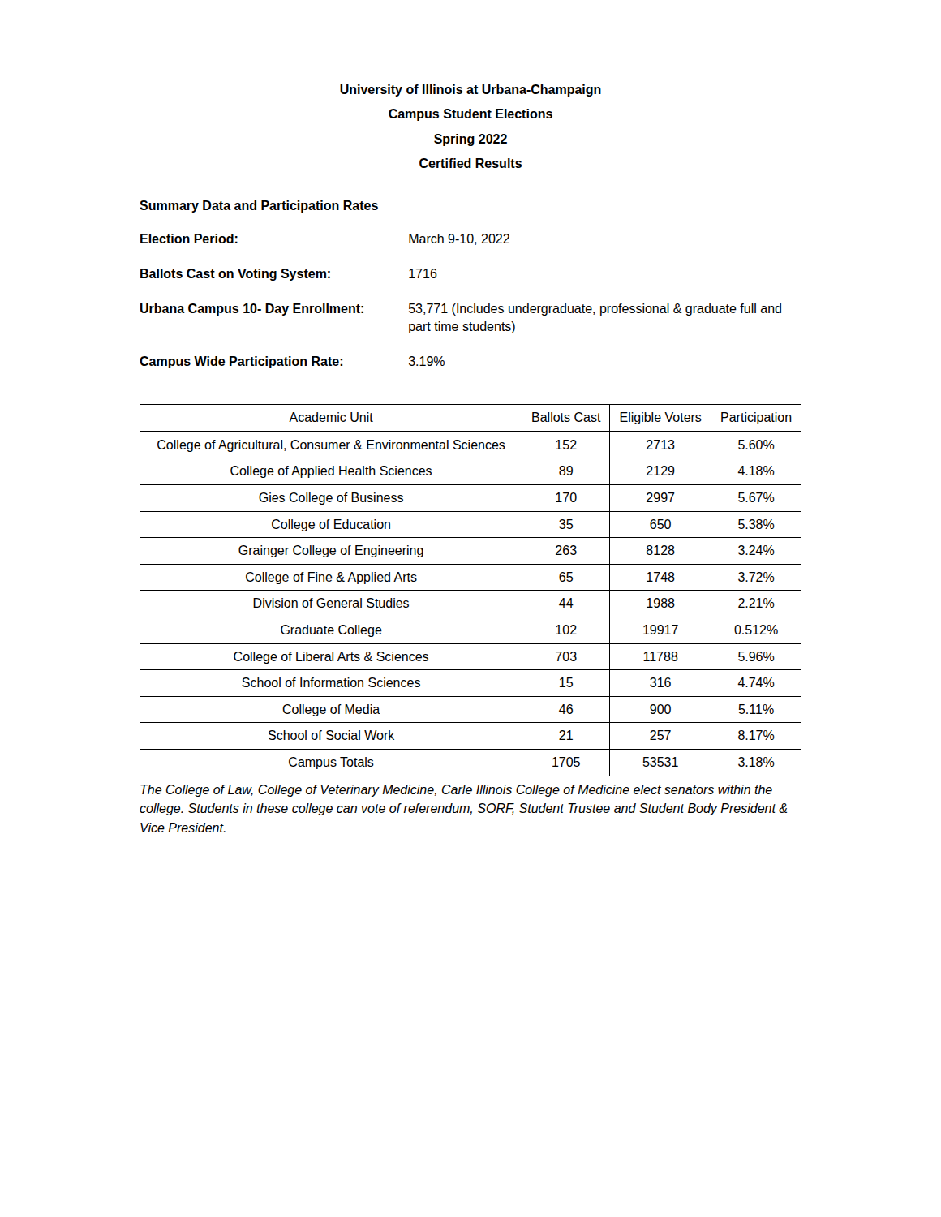University of Illinois at Urbana-Champaign
Campus Student Elections
Spring 2022
Certified Results
Summary Data and Participation Rates
Election Period:
March 9-10, 2022
Ballots Cast on Voting System:
1716
Urbana Campus 10- Day Enrollment:
53,771 (Includes undergraduate, professional & graduate full and part time students)
Campus Wide Participation Rate:
3.19%
Ballots cast, eligible voters, and participation rate by academic unit
| Academic Unit | Ballots Cast | Eligible Voters | Participation |
| --- | --- | --- | --- |
| College of Agricultural, Consumer & Environmental Sciences | 152 | 2713 | 5.60% |
| College of Applied Health Sciences | 89 | 2129 | 4.18% |
| Gies College of Business | 170 | 2997 | 5.67% |
| College of Education | 35 | 650 | 5.38% |
| Grainger College of Engineering | 263 | 8128 | 3.24% |
| College of Fine & Applied Arts | 65 | 1748 | 3.72% |
| Division of General Studies | 44 | 1988 | 2.21% |
| Graduate College | 102 | 19917 | 0.512% |
| College of Liberal Arts & Sciences | 703 | 11788 | 5.96% |
| School of Information Sciences | 15 | 316 | 4.74% |
| College of Media | 46 | 900 | 5.11% |
| School of Social Work | 21 | 257 | 8.17% |
| Campus Totals | 1705 | 53531 | 3.18% |
The College of Law, College of Veterinary Medicine, Carle Illinois College of Medicine elect senators within the college. Students in these college can vote of referendum, SORF, Student Trustee and Student Body President & Vice President.